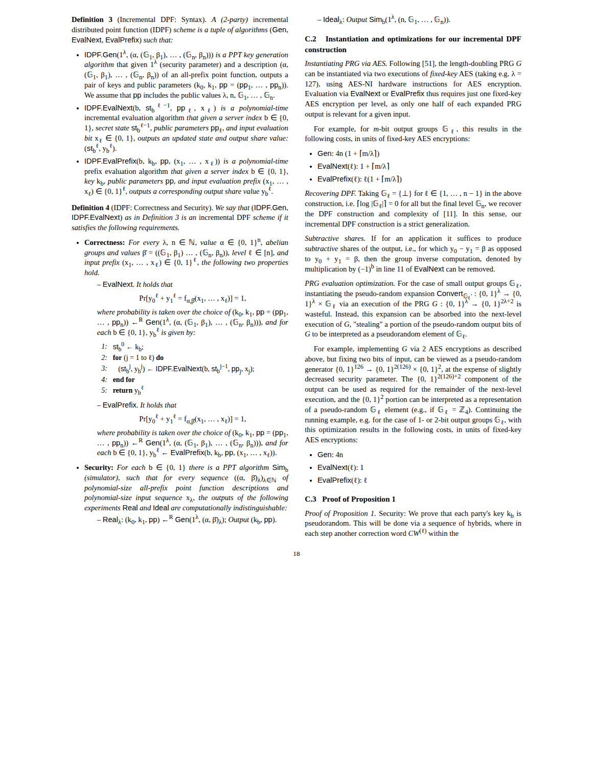Definition 3 (Incremental DPF: Syntax). A (2-party) incremental distributed point function (IDPF) scheme is a tuple of algorithms (Gen, EvalNext, EvalPrefix) such that:
IDPF.Gen(1λ, (α, (𝔾1, β1), … , (𝔾n, βn))) is a PPT key generation algorithm that given 1λ (security parameter) and a description (α, (𝔾1, β1), … , (𝔾n, βn)) of an all-prefix point function, outputs a pair of keys and public parameters (k0, k1, pp = (pp1, … , ppn)). We assume that pp includes the public values λ, n, 𝔾1, … , 𝔾n.
IDPF.EvalNext(b, stbℓ−1, ppℓ, xℓ) is a polynomial-time incremental evaluation algorithm that given a server index b ∈ {0, 1}, secret state stbℓ−1, public parameters ppℓ, and input evaluation bit xℓ ∈ {0, 1}, outputs an updated state and output share value: (stbℓ, ybℓ).
IDPF.EvalPrefix(b, kb, pp, (x1, … , xℓ)) is a polynomial-time prefix evaluation algorithm that given a server index b ∈ {0, 1}, key kb, public parameters pp, and input evaluation prefix (x1, … , xℓ) ∈ {0, 1}ℓ, outputs a corresponding output share value ybℓ.
Definition 4 (IDPF: Correctness and Security). We say that (IDPF.Gen, IDPF.EvalNext) as in Definition 3 is an incremental DPF scheme if it satisfies the following requirements.
Correctness: For every λ, n ∈ ℕ, value α ∈ {0, 1}n, abelian groups and values β̄ = ((𝔾1, β1) … , (𝔾n, βn)), level ℓ ∈ [n], and input prefix (x1, … , xℓ) ∈ {0, 1}ℓ, the following two properties hold.
EvalNext. It holds that
Pr[y0ℓ + y1ℓ = fα,β̄(x1, … , xℓ)] = 1,
where probability is taken over the choice of (k0, k1, pp = (pp1, … , ppn)) ←R Gen(1λ, (α, (𝔾1, β1), … , (𝔾n, βn))), and for each b ∈ {0, 1}, ybℓ is given by:
stb0 ← kb;
for (j = 1 to ℓ) do
(stbj, ybj) ← IDPF.EvalNext(b, stbj−1, ppj, xj);
end for
return ybℓ
EvalPrefix. It holds that
Pr[y0ℓ + y1ℓ = fα,β̄(x1, … , xℓ)] = 1,
where probability is taken over the choice of (k0, k1, pp = (pp1, … , ppn)) ←R Gen(1λ, (α, (𝔾1, β1), … , (𝔾n, βn))), and for each b ∈ {0, 1}, ybℓ ← EvalPrefix(b, kb, pp, (x1, … , xℓ)).
Security: For each b ∈ {0, 1} there is a PPT algorithm Simb (simulator), such that for every sequence ((α, β̄)λ)λ∈ℕ of polynomial-size all-prefix point function descriptions and polynomial-size input sequence xλ, the outputs of the following experiments Real and Ideal are computationally indistinguishable:
Realλ: (k0, k1, pp) ←R Gen(1λ, (α, β̄)λ); Output (kb, pp).
Idealλ: Output Simb(1λ, (n, 𝔾1, … , 𝔾n)).
C.2 Instantiation and optimizations for our incremental DPF construction
Instantiating PRG via AES. Following [51], the length-doubling PRG G can be instantiated via two executions of fixed-key AES (taking e.g. λ = 127), using AES-NI hardware instructions for AES encryption. Evaluation via EvalNext or EvalPrefix thus requires just one fixed-key AES encryption per level, as only one half of each expanded PRG output is relevant for a given input.
For example, for m-bit output groups 𝔾ℓ, this results in the following costs, in units of fixed-key AES encryptions:
Gen: 4n (1 + ⌈m/λ⌉)
EvalNext(ℓ): 1 + ⌈m/λ⌉
EvalPrefix(ℓ): ℓ(1 + ⌈m/λ⌉)
Recovering DPF. Taking 𝔾ℓ = {⊥} for ℓ ∈ {1, … , n − 1} in the above construction, i.e. ⌈log |𝔾ℓ|⌉ = 0 for all but the final level 𝔾n, we recover the DPF construction and complexity of [11]. In this sense, our incremental DPF construction is a strict generalization.
Subtractive shares. If for an application it suffices to produce subtractive shares of the output, i.e., for which y0 − y1 = β as opposed to y0 + y1 = β, then the group inverse computation, denoted by multiplication by (−1)b in line 11 of EvalNext can be removed.
PRG evaluation optimization. For the case of small output groups 𝔾ℓ, instantiating the pseudo-random expansion Convert𝔾ℓ′ : {0, 1}λ → {0, 1}λ × 𝔾ℓ via an execution of the PRG G : {0, 1}λ → {0, 1}2λ+2 is wasteful. Instead, this expansion can be absorbed into the next-level execution of G, "stealing" a portion of the pseudo-random output bits of G to be interpreted as a pseudorandom element of 𝔾ℓ.
For example, implementing G via 2 AES encryptions as described above, but fixing two bits of input, can be viewed as a pseudo-random generator {0, 1}126 → {0, 1}2(126) × {0, 1}2, at the expense of slightly decreased security parameter. The {0, 1}2(126)+2 component of the output can be used as required for the remainder of the next-level execution, and the {0, 1}2 portion can be interpreted as a representation of a pseudo-random 𝔾ℓ element (e.g., if 𝔾ℓ = ℤ4). Continuing the running example, e.g. for the case of 1- or 2-bit output groups 𝔾ℓ, with this optimization results in the following costs, in units of fixed-key AES encryptions:
Gen: 4n
EvalNext(ℓ): 1
EvalPrefix(ℓ): ℓ
C.3 Proof of Proposition 1
Proof of Proposition 1. Security: We prove that each party's key kb is pseudorandom. This will be done via a sequence of hybrids, where in each step another correction word CW(ℓ) within the
18